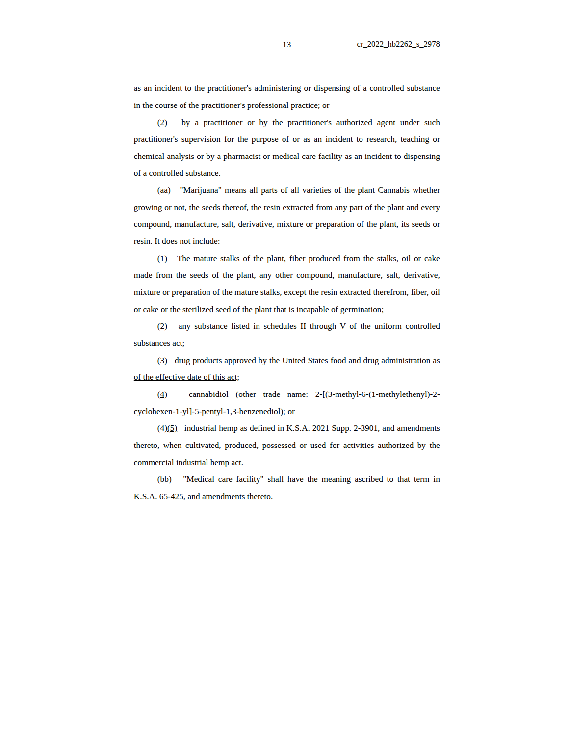13 cr_2022_hb2262_s_2978
as an incident to the practitioner's administering or dispensing of a controlled substance in the course of the practitioner's professional practice; or
(2) by a practitioner or by the practitioner's authorized agent under such practitioner's supervision for the purpose of or as an incident to research, teaching or chemical analysis or by a pharmacist or medical care facility as an incident to dispensing of a controlled substance.
(aa) "Marijuana" means all parts of all varieties of the plant Cannabis whether growing or not, the seeds thereof, the resin extracted from any part of the plant and every compound, manufacture, salt, derivative, mixture or preparation of the plant, its seeds or resin. It does not include:
(1) The mature stalks of the plant, fiber produced from the stalks, oil or cake made from the seeds of the plant, any other compound, manufacture, salt, derivative, mixture or preparation of the mature stalks, except the resin extracted therefrom, fiber, oil or cake or the sterilized seed of the plant that is incapable of germination;
(2) any substance listed in schedules II through V of the uniform controlled substances act;
(3) drug products approved by the United States food and drug administration as of the effective date of this act;
(4) cannabidiol (other trade name: 2-[(3-methyl-6-(1-methylethenyl)-2-cyclohexen-1-yl]-5-pentyl-1,3-benzenediol); or
(4)(5) industrial hemp as defined in K.S.A. 2021 Supp. 2-3901, and amendments thereto, when cultivated, produced, possessed or used for activities authorized by the commercial industrial hemp act.
(bb) "Medical care facility" shall have the meaning ascribed to that term in K.S.A. 65-425, and amendments thereto.